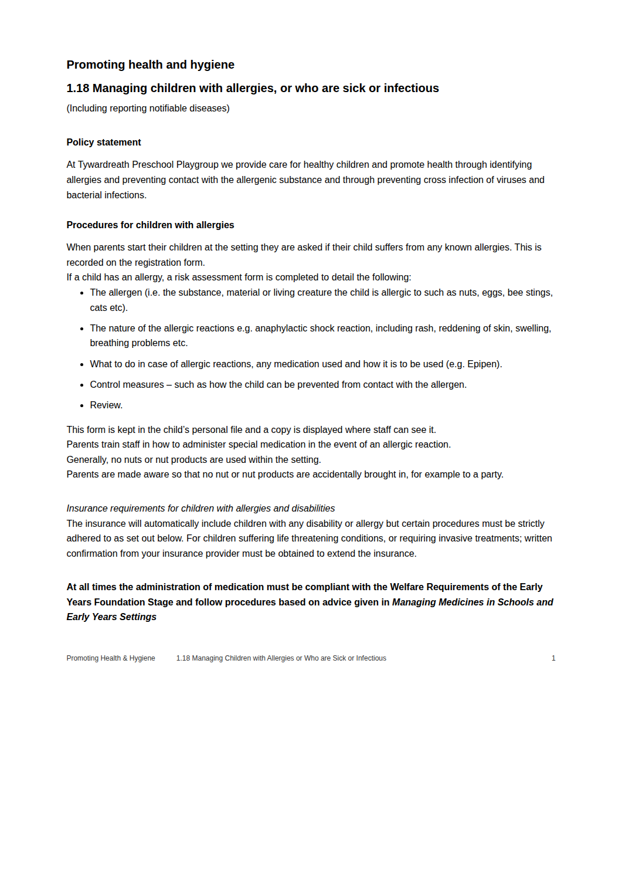Promoting health and hygiene
1.18 Managing children with allergies, or who are sick or infectious
(Including reporting notifiable diseases)
Policy statement
At Tywardreath Preschool Playgroup we provide care for healthy children and promote health through identifying allergies and preventing contact with the allergenic substance and through preventing cross infection of viruses and bacterial infections.
Procedures for children with allergies
When parents start their children at the setting they are asked if their child suffers from any known allergies. This is recorded on the registration form.
If a child has an allergy, a risk assessment form is completed to detail the following:
The allergen (i.e. the substance, material or living creature the child is allergic to such as nuts, eggs, bee stings, cats etc).
The nature of the allergic reactions e.g. anaphylactic shock reaction, including rash, reddening of skin, swelling, breathing problems etc.
What to do in case of allergic reactions, any medication used and how it is to be used (e.g. Epipen).
Control measures – such as how the child can be prevented from contact with the allergen.
Review.
This form is kept in the child’s personal file and a copy is displayed where staff can see it.
Parents train staff in how to administer special medication in the event of an allergic reaction.
Generally, no nuts or nut products are used within the setting.
Parents are made aware so that no nut or nut products are accidentally brought in, for example to a party.
Insurance requirements for children with allergies and disabilities
The insurance will automatically include children with any disability or allergy but certain procedures must be strictly adhered to as set out below. For children suffering life threatening conditions, or requiring invasive treatments; written confirmation from your insurance provider must be obtained to extend the insurance.
At all times the administration of medication must be compliant with the Welfare Requirements of the Early Years Foundation Stage and follow procedures based on advice given in Managing Medicines in Schools and Early Years Settings
Promoting Health & Hygiene 1.18 Managing Children with Allergies or Who are Sick or Infectious 1